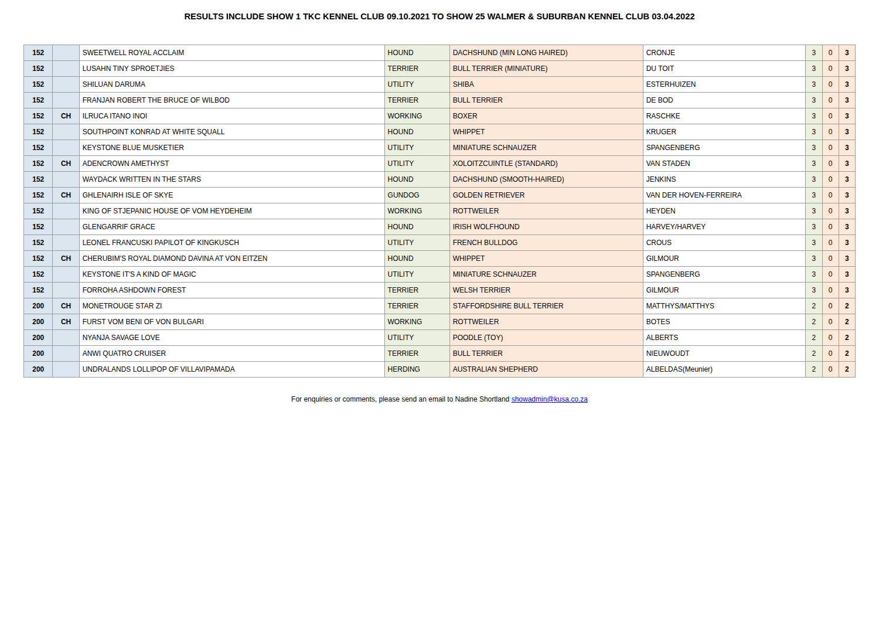RESULTS INCLUDE SHOW 1 TKC KENNEL CLUB 09.10.2021 TO SHOW 25 WALMER & SUBURBAN KENNEL CLUB 03.04.2022
| 152 | | SWEETWELL ROYAL ACCLAIM | HOUND | DACHSHUND (MIN LONG HAIRED) | CRONJE | 3 | 0 | 3 |
| 152 | | LUSAHN TINY SPROETJIES | TERRIER | BULL TERRIER (MINIATURE) | DU TOIT | 3 | 0 | 3 |
| 152 | | SHILUAN DARUMA | UTILITY | SHIBA | ESTERHUIZEN | 3 | 0 | 3 |
| 152 | | FRANJAN ROBERT THE BRUCE OF WILBOD | TERRIER | BULL TERRIER | DE BOD | 3 | 0 | 3 |
| 152 | CH | ILRUCA ITANO INOI | WORKING | BOXER | RASCHKE | 3 | 0 | 3 |
| 152 | | SOUTHPOINT KONRAD AT WHITE SQUALL | HOUND | WHIPPET | KRUGER | 3 | 0 | 3 |
| 152 | | KEYSTONE BLUE MUSKETIER | UTILITY | MINIATURE SCHNAUZER | SPANGENBERG | 3 | 0 | 3 |
| 152 | CH | ADENCROWN AMETHYST | UTILITY | XOLOITZCUINTLE (STANDARD) | VAN STADEN | 3 | 0 | 3 |
| 152 | | WAYDACK WRITTEN IN THE STARS | HOUND | DACHSHUND (SMOOTH-HAIRED) | JENKINS | 3 | 0 | 3 |
| 152 | CH | GHLENAIRH ISLE OF SKYE | GUNDOG | GOLDEN RETRIEVER | VAN DER HOVEN-FERREIRA | 3 | 0 | 3 |
| 152 | | KING OF STJEPANIC HOUSE OF VOM HEYDEHEIM | WORKING | ROTTWEILER | HEYDEN | 3 | 0 | 3 |
| 152 | | GLENGARRIF GRACE | HOUND | IRISH WOLFHOUND | HARVEY/HARVEY | 3 | 0 | 3 |
| 152 | | LEONEL FRANCUSKI PAPILOT OF KINGKUSCH | UTILITY | FRENCH BULLDOG | CROUS | 3 | 0 | 3 |
| 152 | CH | CHERUBIM'S ROYAL DIAMOND DAVINA AT VON EITZEN | HOUND | WHIPPET | GILMOUR | 3 | 0 | 3 |
| 152 | | KEYSTONE IT'S A KIND OF MAGIC | UTILITY | MINIATURE SCHNAUZER | SPANGENBERG | 3 | 0 | 3 |
| 152 | | FORROHA ASHDOWN FOREST | TERRIER | WELSH TERRIER | GILMOUR | 3 | 0 | 3 |
| 200 | CH | MONETROUGE STAR ZI | TERRIER | STAFFORDSHIRE BULL TERRIER | MATTHYS/MATTHYS | 2 | 0 | 2 |
| 200 | CH | FURST VOM BENI OF VON BULGARI | WORKING | ROTTWEILER | BOTES | 2 | 0 | 2 |
| 200 | | NYANJA SAVAGE LOVE | UTILITY | POODLE (TOY) | ALBERTS | 2 | 0 | 2 |
| 200 | | ANWI QUATRO CRUISER | TERRIER | BULL TERRIER | NIEUWOUDT | 2 | 0 | 2 |
| 200 | | UNDRALANDS LOLLIPOP OF VILLAVIPAMADA | HERDING | AUSTRALIAN SHEPHERD | ALBELDAS(Meunier) | 2 | 0 | 2 |
For enquiries or comments, please send an email to Nadine Shortland showadmin@kusa.co.za